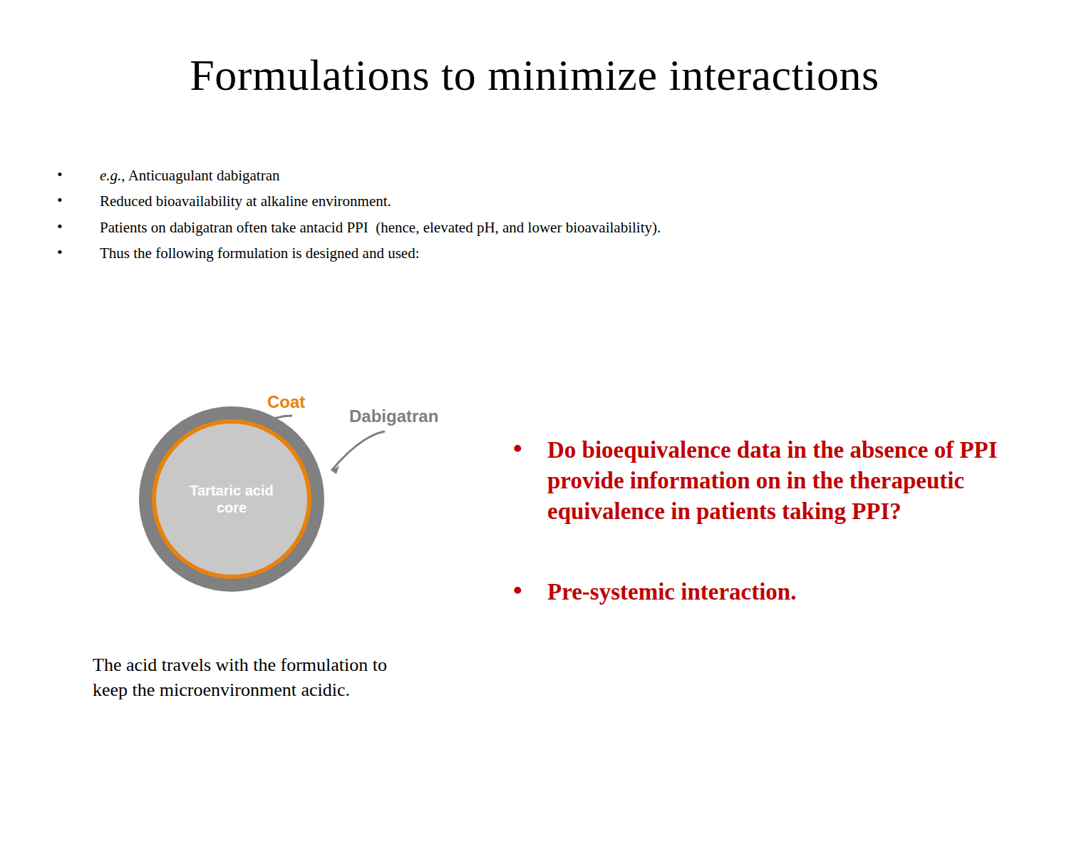Formulations to minimize interactions
e.g., Anticuagulant dabigatran
Reduced bioavailability at alkaline environment.
Patients on dabigatran often take antacid PPI (hence, elevated pH, and lower bioavailability).
Thus the following formulation is designed and used:
Coat
Dabigatran
Tartaric acid
core
The acid travels with the formulation to keep the microenvironment acidic.
Do bioequivalence data in the absence of PPI provide information on in the therapeutic equivalence in patients taking PPI?
Pre-systemic interaction.